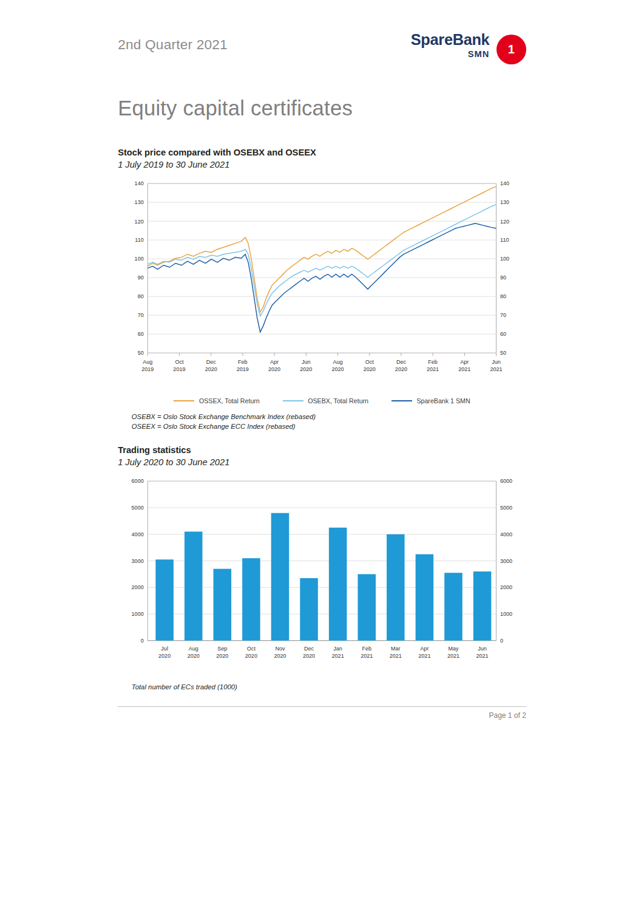2nd Quarter 2021
SpareBank
SMN
1
Equity capital certificates
Stock price compared with OSEBX and OSEEX
1 July 2019 to 30 June 2021
140 140 130 130 120 120 110 110 100 100 90 90 80 80 70 70 60 60 50 50 Aug2019 Oct2019 Dec2020 Feb2019 Apr2020 Jun2020 Aug2020 Oct2020 Dec2020 Feb2021 Apr2021 Jun2021
OSSEX, Total Return OSEBX, Total Return SpareBank 1 SMN
OSEBX = Oslo Stock Exchange Benchmark Index (rebased)
OSEEX = Oslo Stock Exchange ECC Index (rebased)
Trading statistics
1 July 2020 to 30 June 2021
6000 6000 5000 5000 4000 4000 3000 3000 2000 2000 1000 1000 0 0 Jul2020 Aug2020 Sep2020 Oct2020 Nov2020 Dec2020 Jan2021 Feb2021 Mar2021 Apr2021 May2021 Jun2021
Total number of ECs traded (1000)
Page 1 of 2